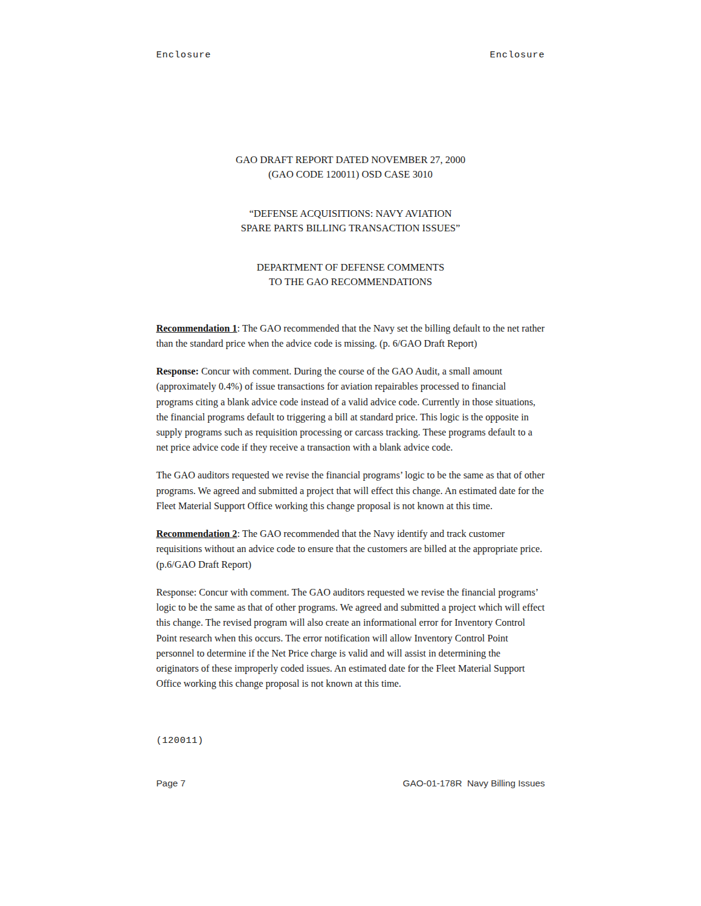Enclosure Enclosure
GAO DRAFT REPORT DATED NOVEMBER 27, 2000
(GAO CODE 120011) OSD CASE 3010
“DEFENSE ACQUISITIONS: NAVY AVIATION
SPARE PARTS BILLING TRANSACTION ISSUES”
DEPARTMENT OF DEFENSE COMMENTS
TO THE GAO RECOMMENDATIONS
Recommendation 1: The GAO recommended that the Navy set the billing default to the net rather than the standard price when the advice code is missing. (p. 6/GAO Draft Report)
Response: Concur with comment. During the course of the GAO Audit, a small amount (approximately 0.4%) of issue transactions for aviation repairables processed to financial programs citing a blank advice code instead of a valid advice code. Currently in those situations, the financial programs default to triggering a bill at standard price. This logic is the opposite in supply programs such as requisition processing or carcass tracking. These programs default to a net price advice code if they receive a transaction with a blank advice code.
The GAO auditors requested we revise the financial programs’ logic to be the same as that of other programs. We agreed and submitted a project that will effect this change. An estimated date for the Fleet Material Support Office working this change proposal is not known at this time.
Recommendation 2: The GAO recommended that the Navy identify and track customer requisitions without an advice code to ensure that the customers are billed at the appropriate price. (p.6/GAO Draft Report)
Response: Concur with comment. The GAO auditors requested we revise the financial programs’ logic to be the same as that of other programs. We agreed and submitted a project which will effect this change. The revised program will also create an informational error for Inventory Control Point research when this occurs. The error notification will allow Inventory Control Point personnel to determine if the Net Price charge is valid and will assist in determining the originators of these improperly coded issues. An estimated date for the Fleet Material Support Office working this change proposal is not known at this time.
(120011)
Page 7 GAO-01-178R Navy Billing Issues